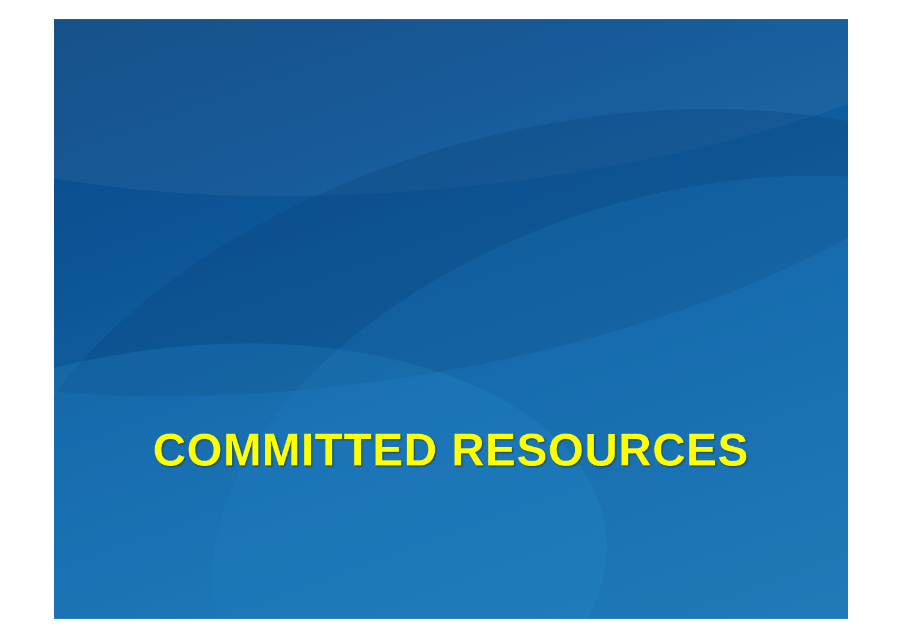COMMITTED RESOURCES